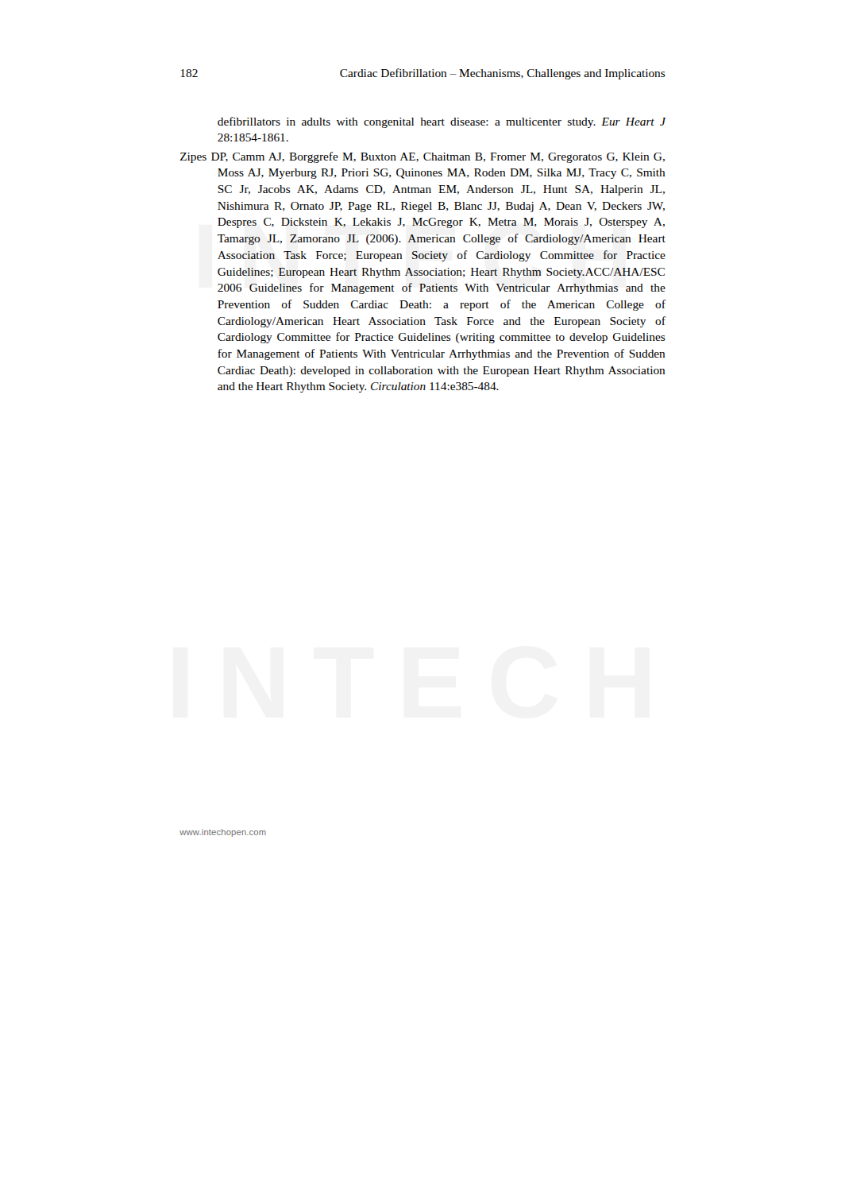INTECH
INTECH
182 Cardiac Defibrillation – Mechanisms, Challenges and Implications
defibrillators in adults with congenital heart disease: a multicenter study. Eur Heart J 28:1854-1861.
Zipes DP, Camm AJ, Borggrefe M, Buxton AE, Chaitman B, Fromer M, Gregoratos G, Klein G, Moss AJ, Myerburg RJ, Priori SG, Quinones MA, Roden DM, Silka MJ, Tracy C, Smith SC Jr, Jacobs AK, Adams CD, Antman EM, Anderson JL, Hunt SA, Halperin JL, Nishimura R, Ornato JP, Page RL, Riegel B, Blanc JJ, Budaj A, Dean V, Deckers JW, Despres C, Dickstein K, Lekakis J, McGregor K, Metra M, Morais J, Osterspey A, Tamargo JL, Zamorano JL (2006). American College of Cardiology/American Heart Association Task Force; European Society of Cardiology Committee for Practice Guidelines; European Heart Rhythm Association; Heart Rhythm Society.ACC/AHA/ESC 2006 Guidelines for Management of Patients With Ventricular Arrhythmias and the Prevention of Sudden Cardiac Death: a report of the American College of Cardiology/American Heart Association Task Force and the European Society of Cardiology Committee for Practice Guidelines (writing committee to develop Guidelines for Management of Patients With Ventricular Arrhythmias and the Prevention of Sudden Cardiac Death): developed in collaboration with the European Heart Rhythm Association and the Heart Rhythm Society. Circulation 114:e385-484.
www.intechopen.com